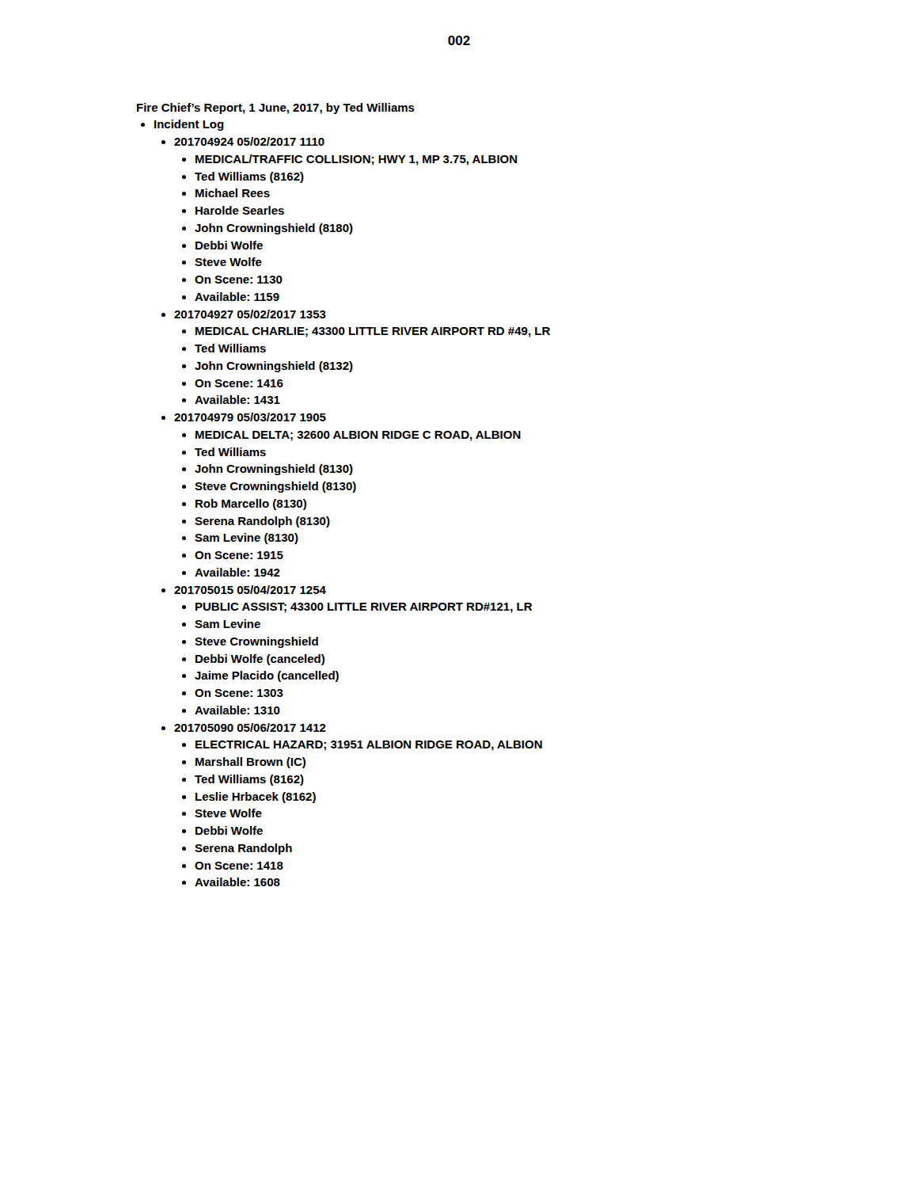002
Fire Chief’s Report, 1 June, 2017, by Ted Williams
Incident Log
201704924 05/02/2017 1110
MEDICAL/TRAFFIC COLLISION; HWY 1, MP 3.75, ALBION
Ted Williams (8162)
Michael Rees
Harolde Searles
John Crowningshield (8180)
Debbi Wolfe
Steve Wolfe
On Scene: 1130
Available: 1159
201704927 05/02/2017 1353
MEDICAL CHARLIE; 43300 LITTLE RIVER AIRPORT RD #49, LR
Ted Williams
John Crowningshield (8132)
On Scene: 1416
Available: 1431
201704979 05/03/2017 1905
MEDICAL DELTA; 32600 ALBION RIDGE C ROAD, ALBION
Ted Williams
John Crowningshield (8130)
Steve Crowningshield (8130)
Rob Marcello (8130)
Serena Randolph (8130)
Sam Levine (8130)
On Scene: 1915
Available: 1942
201705015 05/04/2017 1254
PUBLIC ASSIST; 43300 LITTLE RIVER AIRPORT RD#121, LR
Sam Levine
Steve Crowningshield
Debbi Wolfe (canceled)
Jaime Placido (cancelled)
On Scene: 1303
Available: 1310
201705090 05/06/2017 1412
ELECTRICAL HAZARD; 31951 ALBION RIDGE ROAD, ALBION
Marshall Brown (IC)
Ted Williams (8162)
Leslie Hrbacek (8162)
Steve Wolfe
Debbi Wolfe
Serena Randolph
On Scene: 1418
Available: 1608